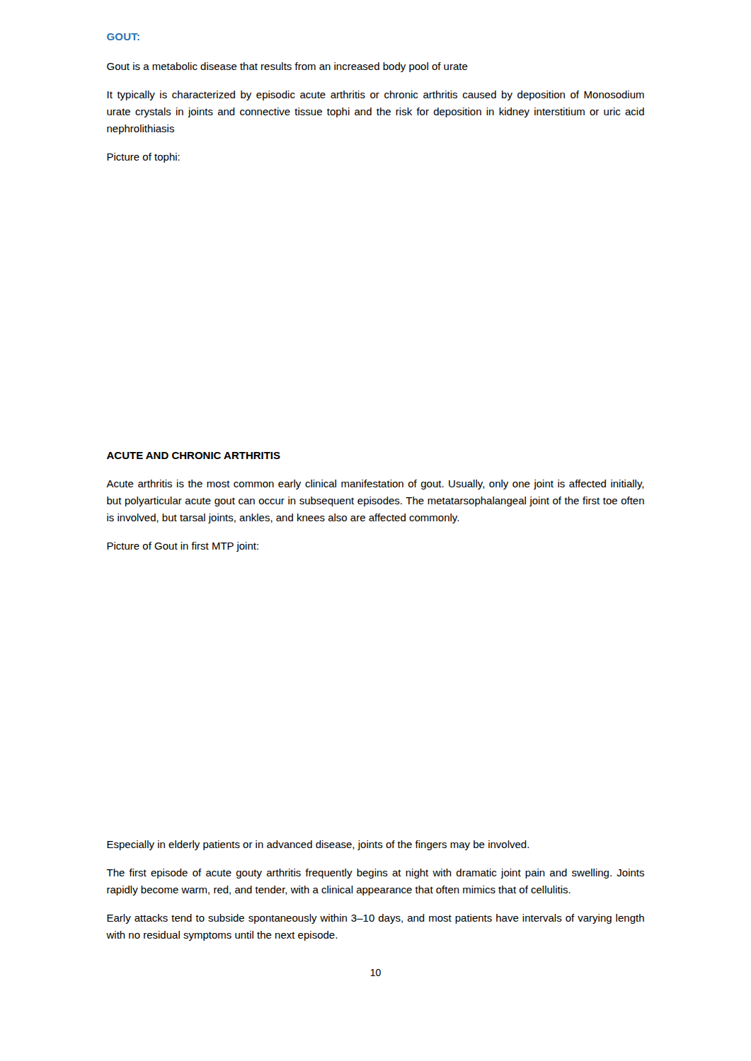GOUT:
Gout is a metabolic disease that results from an increased body pool of urate
It typically is characterized by episodic acute arthritis or chronic arthritis caused by deposition of Monosodium urate crystals in joints and connective tissue tophi and the risk for deposition in kidney interstitium or uric acid nephrolithiasis
Picture of tophi:
Acute and Chronic Arthritis
Acute arthritis is the most common early clinical manifestation of gout. Usually, only one joint is affected initially, but polyarticular acute gout can occur in subsequent episodes. The metatarsophalangeal joint of the first toe often is involved, but tarsal joints, ankles, and knees also are affected commonly.
Picture of Gout in first MTP joint:
Especially in elderly patients or in advanced disease, joints of the fingers may be involved.
The first episode of acute gouty arthritis frequently begins at night with dramatic joint pain and swelling. Joints rapidly become warm, red, and tender, with a clinical appearance that often mimics that of cellulitis.
Early attacks tend to subside spontaneously within 3–10 days, and most patients have intervals of varying length with no residual symptoms until the next episode.
10